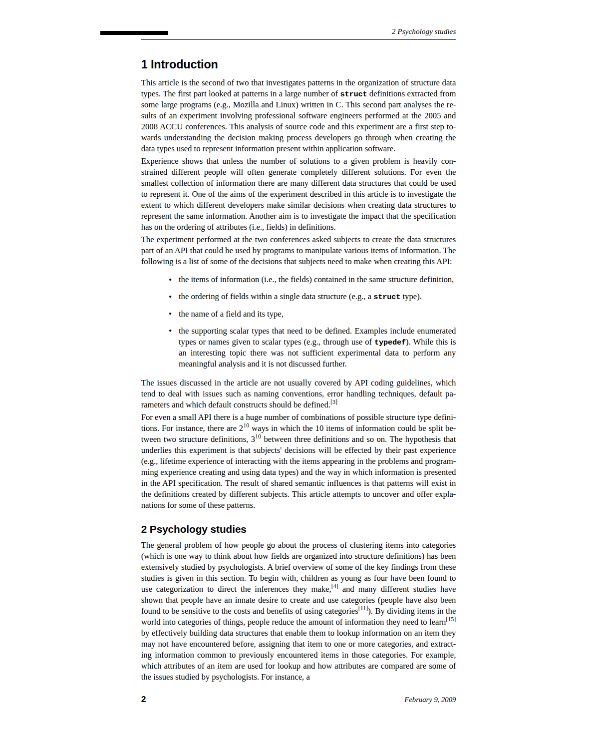2 Psychology studies
1 Introduction
This article is the second of two that investigates patterns in the organization of structure data types. The first part looked at patterns in a large number of struct definitions extracted from some large programs (e.g., Mozilla and Linux) written in C. This second part analyses the results of an experiment involving professional software engineers performed at the 2005 and 2008 ACCU conferences. This analysis of source code and this experiment are a first step towards understanding the decision making process developers go through when creating the data types used to represent information present within application software.
Experience shows that unless the number of solutions to a given problem is heavily constrained different people will often generate completely different solutions. For even the smallest collection of information there are many different data structures that could be used to represent it. One of the aims of the experiment described in this article is to investigate the extent to which different developers make similar decisions when creating data structures to represent the same information. Another aim is to investigate the impact that the specification has on the ordering of attributes (i.e., fields) in definitions.
The experiment performed at the two conferences asked subjects to create the data structures part of an API that could be used by programs to manipulate various items of information. The following is a list of some of the decisions that subjects need to make when creating this API:
the items of information (i.e., the fields) contained in the same structure definition,
the ordering of fields within a single data structure (e.g., a struct type).
the name of a field and its type,
the supporting scalar types that need to be defined. Examples include enumerated types or names given to scalar types (e.g., through use of typedef). While this is an interesting topic there was not sufficient experimental data to perform any meaningful analysis and it is not discussed further.
The issues discussed in the article are not usually covered by API coding guidelines, which tend to deal with issues such as naming conventions, error handling techniques, default parameters and which default constructs should be defined.[3]
For even a small API there is a huge number of combinations of possible structure type definitions. For instance, there are 210 ways in which the 10 items of information could be split between two structure definitions, 310 between three definitions and so on. The hypothesis that underlies this experiment is that subjects' decisions will be effected by their past experience (e.g., lifetime experience of interacting with the items appearing in the problems and programming experience creating and using data types) and the way in which information is presented in the API specification. The result of shared semantic influences is that patterns will exist in the definitions created by different subjects. This article attempts to uncover and offer explanations for some of these patterns.
2 Psychology studies
The general problem of how people go about the process of clustering items into categories (which is one way to think about how fields are organized into structure definitions) has been extensively studied by psychologists. A brief overview of some of the key findings from these studies is given in this section. To begin with, children as young as four have been found to use categorization to direct the inferences they make,[4] and many different studies have shown that people have an innate desire to create and use categories (people have also been found to be sensitive to the costs and benefits of using categories[11]). By dividing items in the world into categories of things, people reduce the amount of information they need to learn[15] by effectively building data structures that enable them to lookup information on an item they may not have encountered before, assigning that item to one or more categories, and extracting information common to previously encountered items in those categories. For example, which attributes of an item are used for lookup and how attributes are compared are some of the issues studied by psychologists. For instance, a
2
February 9, 2009